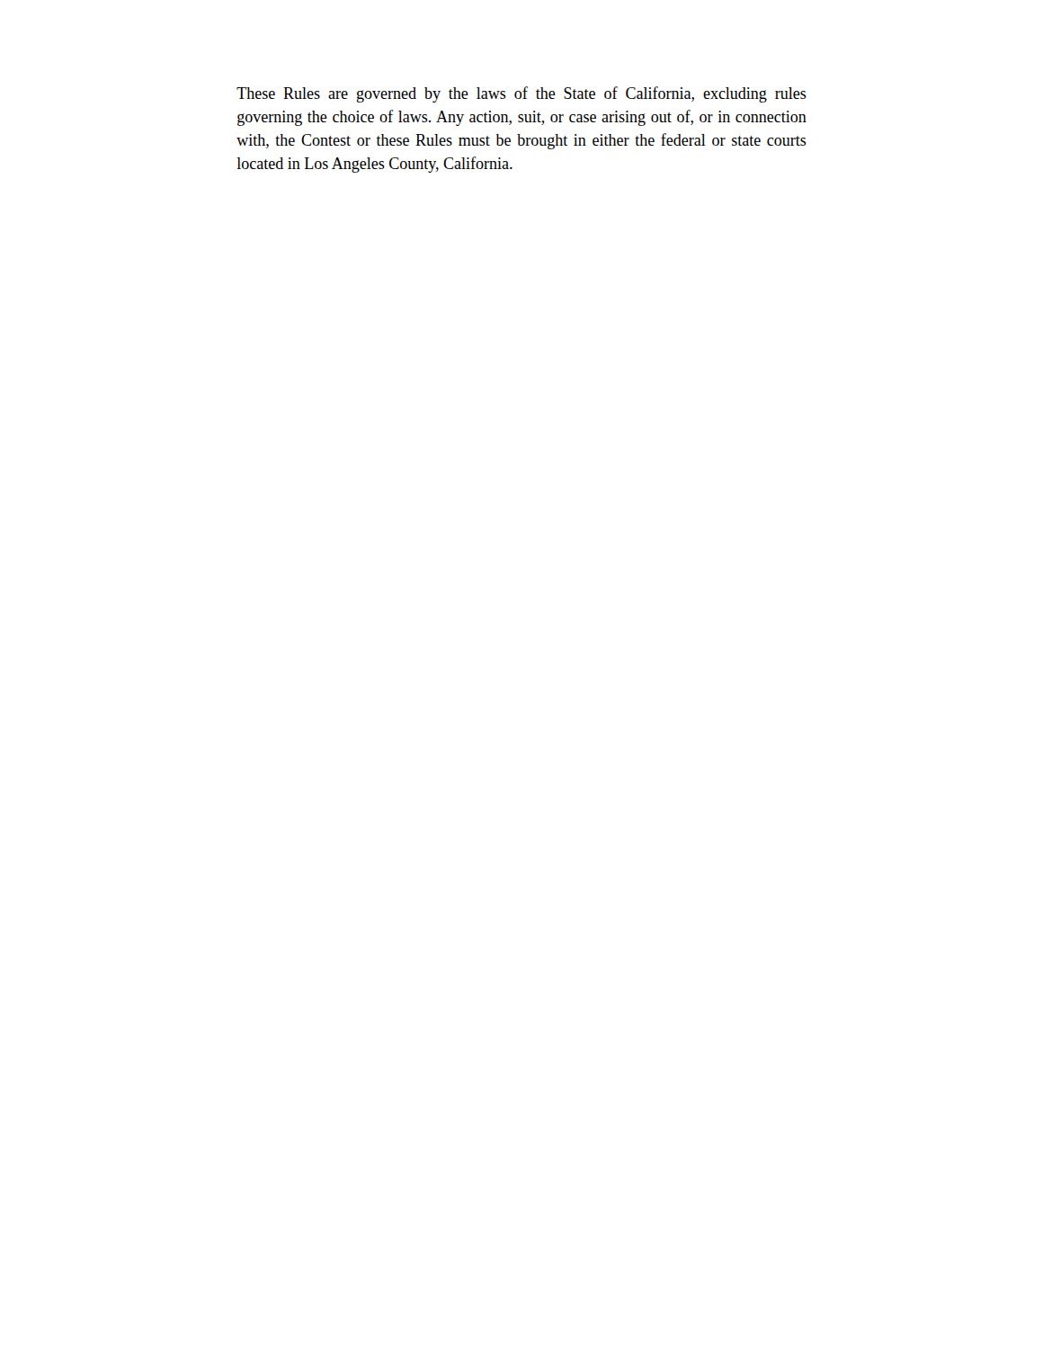These Rules are governed by the laws of the State of California, excluding rules governing the choice of laws. Any action, suit, or case arising out of, or in connection with, the Contest or these Rules must be brought in either the federal or state courts located in Los Angeles County, California.